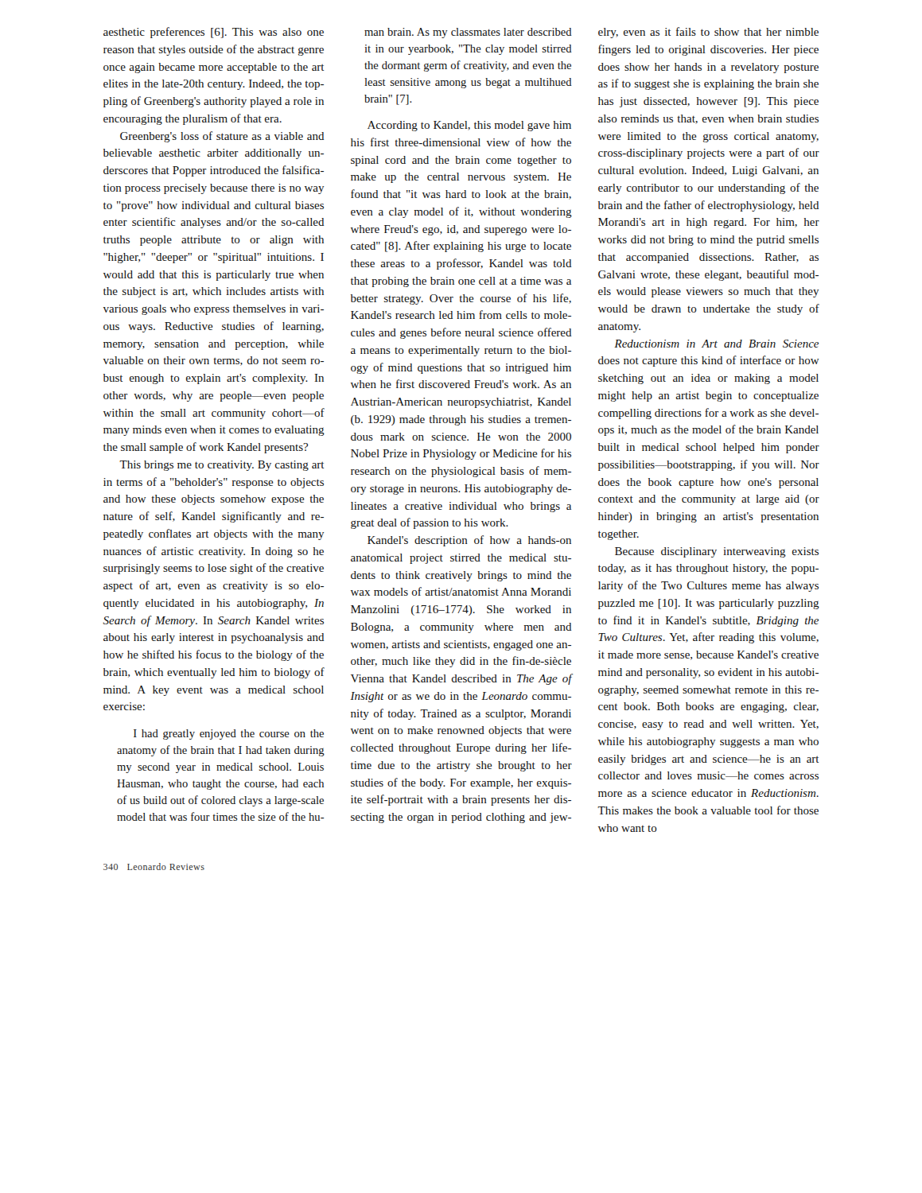aesthetic preferences [6]. This was also one reason that styles outside of the abstract genre once again became more acceptable to the art elites in the late-20th century. Indeed, the toppling of Greenberg's authority played a role in encouraging the pluralism of that era.
Greenberg's loss of stature as a viable and believable aesthetic arbiter additionally underscores that Popper introduced the falsification process precisely because there is no way to "prove" how individual and cultural biases enter scientific analyses and/or the so-called truths people attribute to or align with "higher," "deeper" or "spiritual" intuitions. I would add that this is particularly true when the subject is art, which includes artists with various goals who express themselves in various ways. Reductive studies of learning, memory, sensation and perception, while valuable on their own terms, do not seem robust enough to explain art's complexity. In other words, why are people—even people within the small art community cohort—of many minds even when it comes to evaluating the small sample of work Kandel presents?
This brings me to creativity. By casting art in terms of a "beholder's" response to objects and how these objects somehow expose the nature of self, Kandel significantly and repeatedly conflates art objects with the many nuances of artistic creativity. In doing so he surprisingly seems to lose sight of the creative aspect of art, even as creativity is so eloquently elucidated in his autobiography, In Search of Memory. In Search Kandel writes about his early interest in psychoanalysis and how he shifted his focus to the biology of the brain, which eventually led him to biology of mind. A key event was a medical school exercise:
I had greatly enjoyed the course on the anatomy of the brain that I had taken during my second year in medical school. Louis Hausman, who taught the course, had each of us build out of colored clays a large-scale model that was four times the size of the human brain. As my classmates later described it in our yearbook, "The clay model stirred the dormant germ of creativity, and even the least sensitive among us begat a multihued brain" [7].
According to Kandel, this model gave him his first three-dimensional view of how the spinal cord and the brain come together to make up the central nervous system. He found that "it was hard to look at the brain, even a clay model of it, without wondering where Freud's ego, id, and superego were located" [8]. After explaining his urge to locate these areas to a professor, Kandel was told that probing the brain one cell at a time was a better strategy. Over the course of his life, Kandel's research led him from cells to molecules and genes before neural science offered a means to experimentally return to the biology of mind questions that so intrigued him when he first discovered Freud's work. As an Austrian-American neuropsychiatrist, Kandel (b. 1929) made through his studies a tremendous mark on science. He won the 2000 Nobel Prize in Physiology or Medicine for his research on the physiological basis of memory storage in neurons. His autobiography delineates a creative individual who brings a great deal of passion to his work.
Kandel's description of how a hands-on anatomical project stirred the medical students to think creatively brings to mind the wax models of artist/anatomist Anna Morandi Manzolini (1716–1774). She worked in Bologna, a community where men and women, artists and scientists, engaged one another, much like they did in the fin-de-siècle Vienna that Kandel described in The Age of Insight or as we do in the Leonardo community of today. Trained as a sculptor, Morandi went on to make renowned objects that were collected throughout Europe during her lifetime due to the artistry she brought to her studies of the body. For example, her exquisite self-portrait with a brain presents her dissecting the organ in period clothing and jewelry, even as it fails to show that her nimble fingers led to original discoveries. Her piece does show her hands in a revelatory posture as if to suggest she is explaining the brain she has just dissected, however [9]. This piece also reminds us that, even when brain studies were limited to the gross cortical anatomy, cross-disciplinary projects were a part of our cultural evolution. Indeed, Luigi Galvani, an early contributor to our understanding of the brain and the father of electrophysiology, held Morandi's art in high regard. For him, her works did not bring to mind the putrid smells that accompanied dissections. Rather, as Galvani wrote, these elegant, beautiful models would please viewers so much that they would be drawn to undertake the study of anatomy.
Reductionism in Art and Brain Science does not capture this kind of interface or how sketching out an idea or making a model might help an artist begin to conceptualize compelling directions for a work as she develops it, much as the model of the brain Kandel built in medical school helped him ponder possibilities—bootstrapping, if you will. Nor does the book capture how one's personal context and the community at large aid (or hinder) in bringing an artist's presentation together.
Because disciplinary interweaving exists today, as it has throughout history, the popularity of the Two Cultures meme has always puzzled me [10]. It was particularly puzzling to find it in Kandel's subtitle, Bridging the Two Cultures. Yet, after reading this volume, it made more sense, because Kandel's creative mind and personality, so evident in his autobiography, seemed somewhat remote in this recent book. Both books are engaging, clear, concise, easy to read and well written. Yet, while his autobiography suggests a man who easily bridges art and science—he is an art collector and loves music—he comes across more as a science educator in Reductionism. This makes the book a valuable tool for those who want to
340 Leonardo Reviews